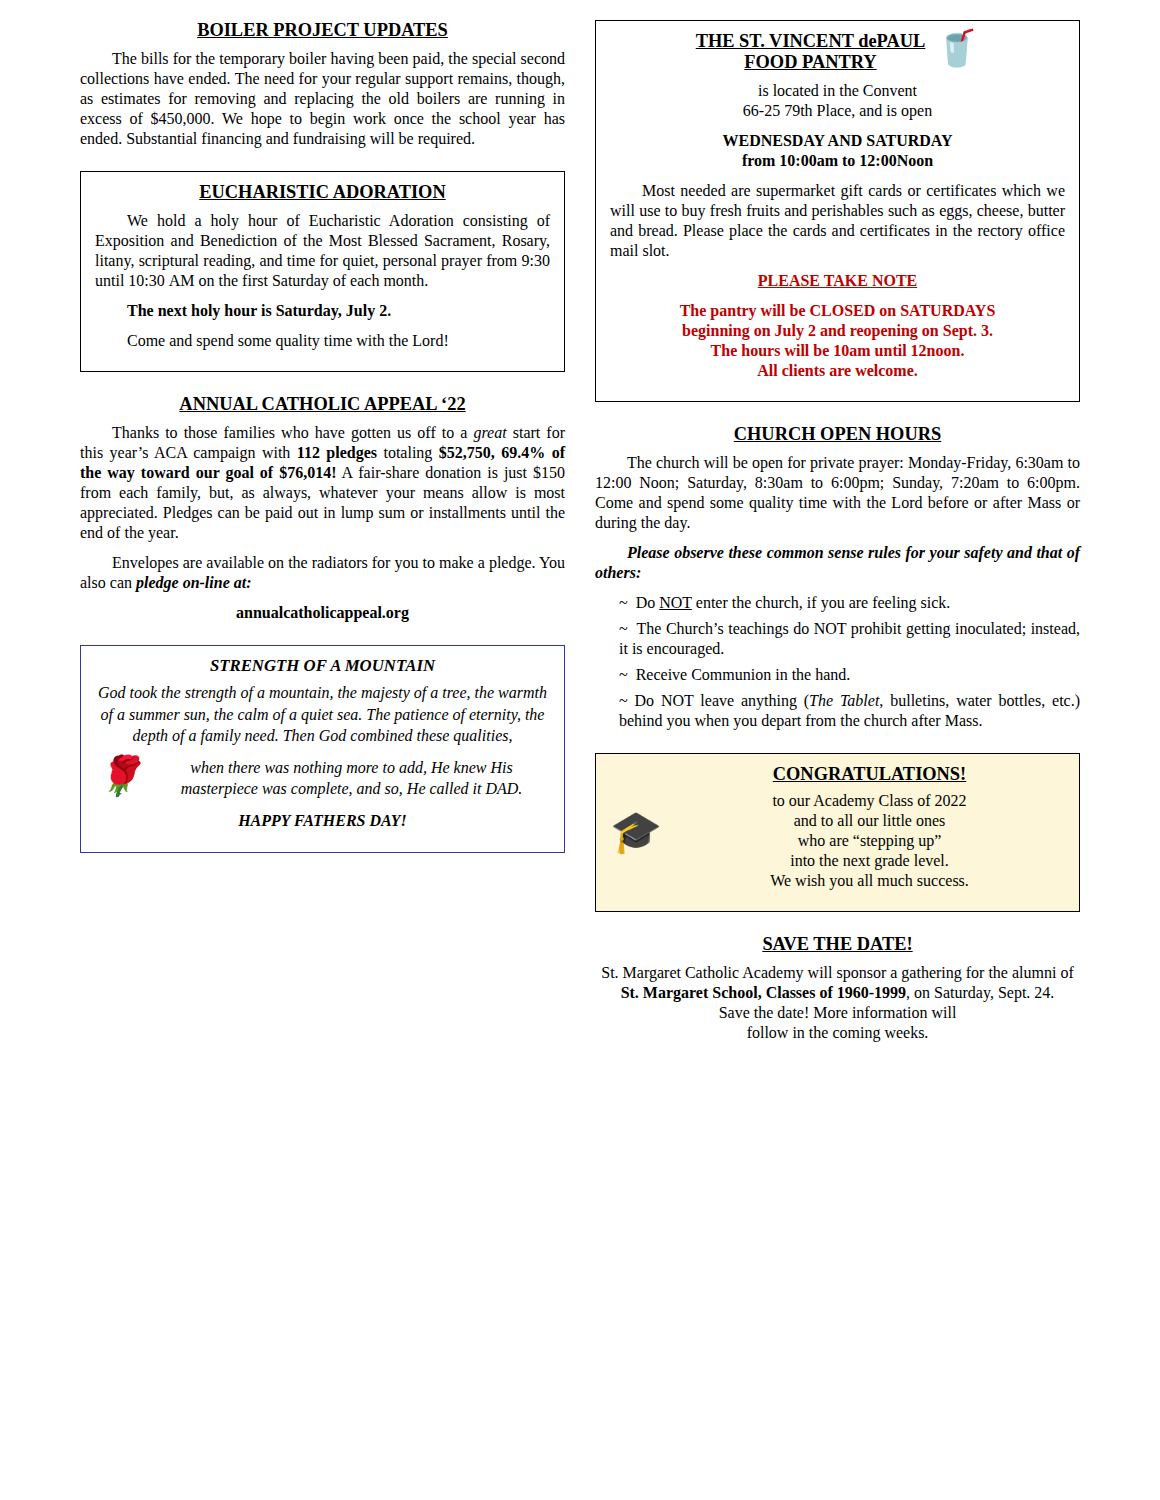BOILER PROJECT UPDATES
The bills for the temporary boiler having been paid, the special second collections have ended. The need for your regular support remains, though, as estimates for removing and replacing the old boilers are running in excess of $450,000. We hope to begin work once the school year has ended. Substantial financing and fundraising will be required.
EUCHARISTIC ADORATION
We hold a holy hour of Eucharistic Adoration consisting of Exposition and Benediction of the Most Blessed Sacrament, Rosary, litany, scriptural reading, and time for quiet, personal prayer from 9:30 until 10:30 AM on the first Saturday of each month.
The next holy hour is Saturday, July 2.
Come and spend some quality time with the Lord!
ANNUAL CATHOLIC APPEAL ‘22
Thanks to those families who have gotten us off to a great start for this year’s ACA campaign with 112 pledges totaling $52,750, 69.4% of the way toward our goal of $76,014! A fair-share donation is just $150 from each family, but, as always, whatever your means allow is most appreciated. Pledges can be paid out in lump sum or installments until the end of the year.
Envelopes are available on the radiators for you to make a pledge. You also can pledge on-line at:
annualcatholicappeal.org
STRENGTH OF A MOUNTAIN
God took the strength of a mountain, the majesty of a tree, the warmth of a summer sun, the calm of a quiet sea. The patience of eternity, the depth of a family need. Then God combined these qualities,
🌹when there was nothing more to add, He knew His masterpiece was complete, and so, He called it DAD.
HAPPY FATHERS DAY!
THE ST. VINCENT dePAUL
FOOD PANTRY
🥤
is located in the Convent
66-25 79th Place, and is open
WEDNESDAY AND SATURDAY
from 10:00am to 12:00Noon
Most needed are supermarket gift cards or certificates which we will use to buy fresh fruits and perishables such as eggs, cheese, butter and bread. Please place the cards and certificates in the rectory office mail slot.
PLEASE TAKE NOTE
The pantry will be CLOSED on SATURDAYS
beginning on July 2 and reopening on Sept. 3.
The hours will be 10am until 12noon.
All clients are welcome.
CHURCH OPEN HOURS
The church will be open for private prayer: Monday-Friday, 6:30am to 12:00 Noon; Saturday, 8:30am to 6:00pm; Sunday, 7:20am to 6:00pm. Come and spend some quality time with the Lord before or after Mass or during the day.
Please observe these common sense rules for your safety and that of others:
~ Do NOT enter the church, if you are feeling sick.
~ The Church’s teachings do NOT prohibit getting inoculated; instead, it is encouraged.
~ Receive Communion in the hand.
~ Do NOT leave anything (The Tablet, bulletins, water bottles, etc.) behind you when you depart from the church after Mass.
🎓
CONGRATULATIONS!
to our Academy Class of 2022
and to all our little ones
who are “stepping up”
into the next grade level.
We wish you all much success.
SAVE THE DATE!
St. Margaret Catholic Academy will sponsor a gathering for the alumni of St. Margaret School, Classes of 1960-1999, on Saturday, Sept. 24.
Save the date! More information will
follow in the coming weeks.